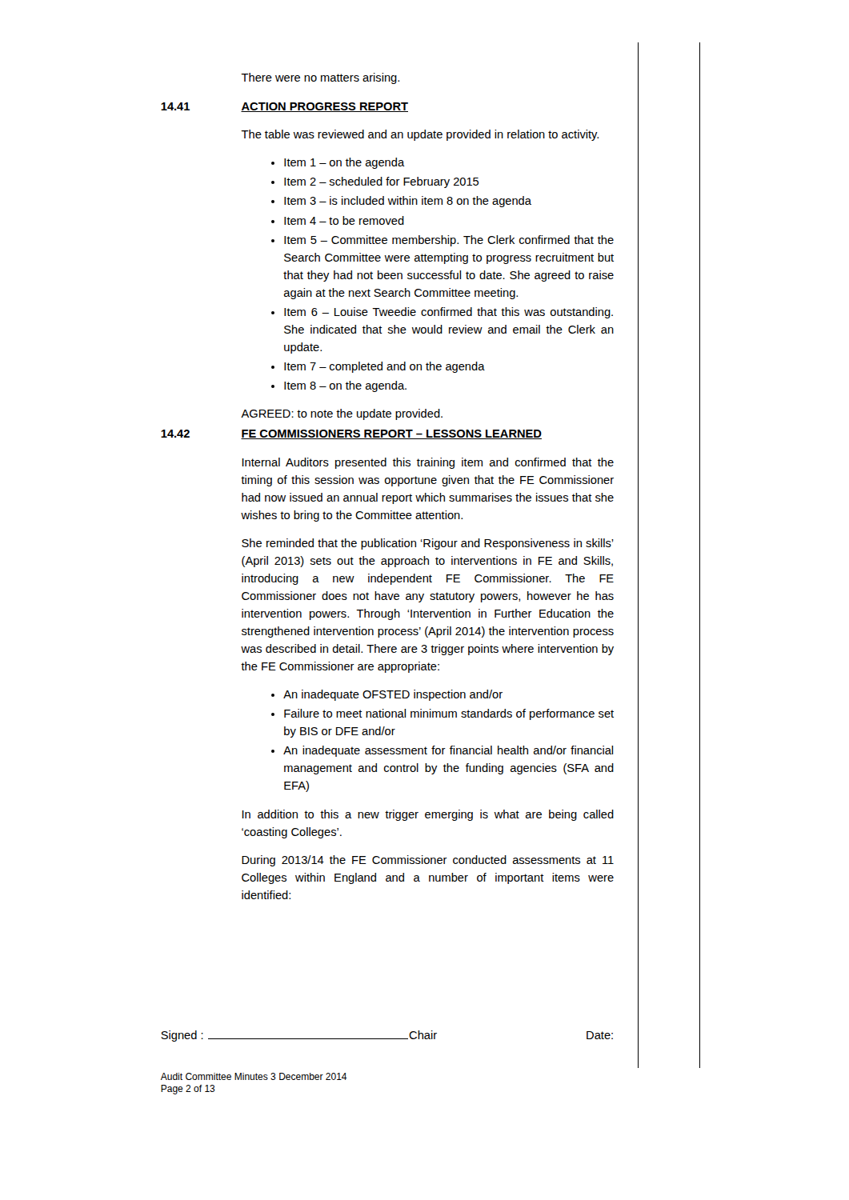There were no matters arising.
14.41
Action Progress Report
The table was reviewed and an update provided in relation to activity.
Item 1 – on the agenda
Item 2 – scheduled for February 2015
Item 3 – is included within item 8 on the agenda
Item 4 – to be removed
Item 5 – Committee membership. The Clerk confirmed that the Search Committee were attempting to progress recruitment but that they had not been successful to date. She agreed to raise again at the next Search Committee meeting.
Item 6 – Louise Tweedie confirmed that this was outstanding. She indicated that she would review and email the Clerk an update.
Item 7 – completed and on the agenda
Item 8 – on the agenda.
AGREED: to note the update provided.
14.42
FE Commissioners Report – Lessons Learned
Internal Auditors presented this training item and confirmed that the timing of this session was opportune given that the FE Commissioner had now issued an annual report which summarises the issues that she wishes to bring to the Committee attention.
She reminded that the publication ‘Rigour and Responsiveness in skills’ (April 2013) sets out the approach to interventions in FE and Skills, introducing a new independent FE Commissioner. The FE Commissioner does not have any statutory powers, however he has intervention powers. Through ‘Intervention in Further Education the strengthened intervention process’ (April 2014) the intervention process was described in detail. There are 3 trigger points where intervention by the FE Commissioner are appropriate:
An inadequate OFSTED inspection and/or
Failure to meet national minimum standards of performance set by BIS or DFE and/or
An inadequate assessment for financial health and/or financial management and control by the funding agencies (SFA and EFA)
In addition to this a new trigger emerging is what are being called ‘coasting Colleges’.
During 2013/14 the FE Commissioner conducted assessments at 11 Colleges within England and a number of important items were identified:
Signed : Chair
Date:
Audit Committee Minutes 3 December 2014
Page 2 of 13